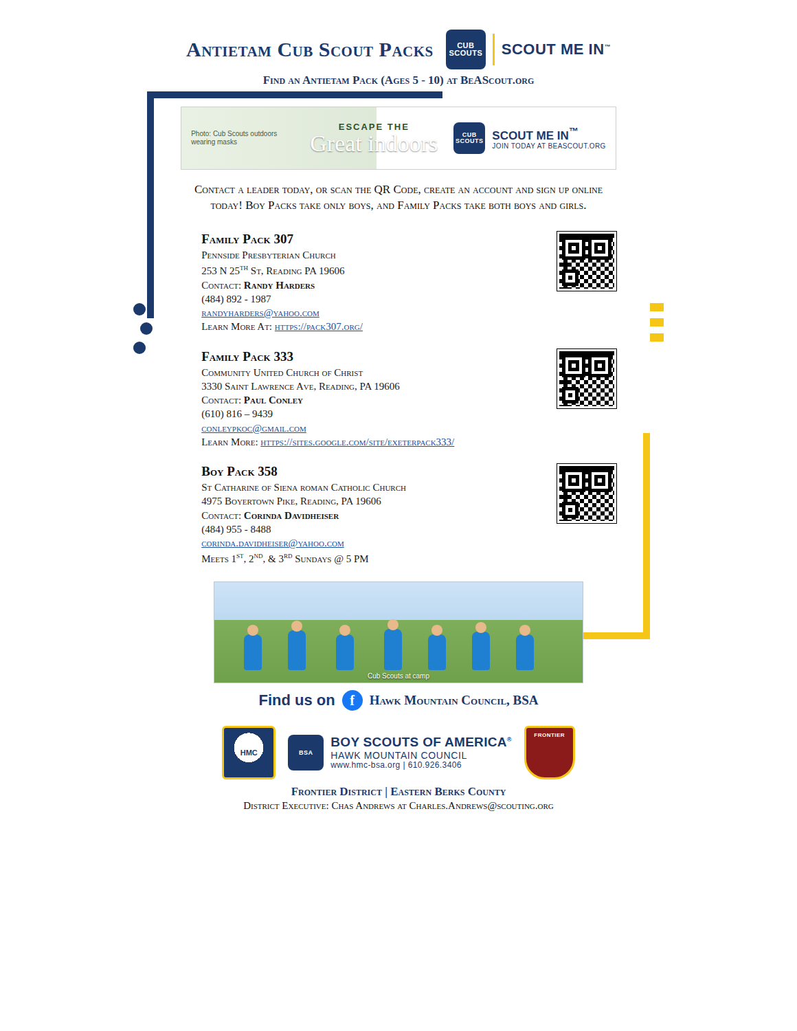Antietam Cub Scout Packs
CUB
SCOUTS
SCOUT ME IN™
Find an Antietam Pack (Ages 5 - 10) at BeAScout.org
Photo: Cub Scouts outdoors wearing masks
ESCAPE THE
Great indoors
CUB
SCOUTS
SCOUT ME IN™
JOIN TODAY AT BEASCOUT.ORG
Contact a leader today, or scan the QR Code, create an account and sign up online today! Boy Packs take only boys, and Family Packs take both boys and girls.
Family Pack 307
Pennside Presbyterian Church
253 N 25th St, Reading PA 19606
Contact: Randy Harders
(484) 892 - 1987
randyharders@yahoo.com
Learn More At: https://pack307.org/
Family Pack 333
Community United Church of Christ
3330 Saint Lawrence Ave, Reading, PA 19606
Contact: Paul Conley
(610) 816 – 9439
conleypkoc@gmail.com
Learn More: https://sites.google.com/site/exeterpack333/
Boy Pack 358
St Catharine of Siena roman Catholic Church
4975 Boyertown Pike, Reading, PA 19606
Contact: Corinda Davidheiser
(484) 955 - 8488
corinda.davidheiser@yahoo.com
Meets 1st, 2nd, & 3rd Sundays @ 5 PM
Cub Scouts at camp
Find us on f Hawk Mountain Council, BSA
BSA
BOY SCOUTS OF AMERICA®
HAWK MOUNTAIN COUNCIL
www.hmc-bsa.org | 610.926.3406
Frontier District | Eastern Berks County
District Executive: Chas Andrews at Charles.Andrews@scouting.org